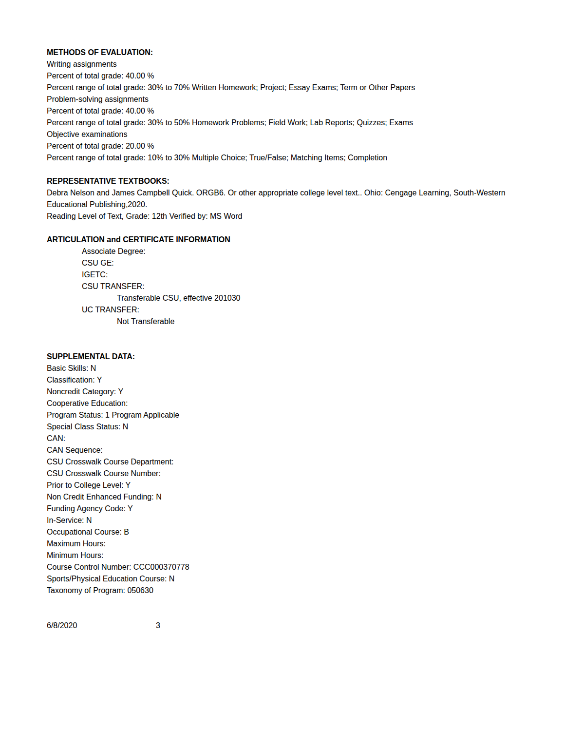METHODS OF EVALUATION:
Writing assignments
Percent of total grade: 40.00 %
Percent range of total grade: 30% to 70% Written Homework; Project; Essay Exams; Term or Other Papers
Problem-solving assignments
Percent of total grade: 40.00 %
Percent range of total grade: 30% to 50% Homework Problems; Field Work; Lab Reports; Quizzes; Exams
Objective examinations
Percent of total grade: 20.00 %
Percent range of total grade: 10% to 30% Multiple Choice; True/False; Matching Items; Completion
REPRESENTATIVE TEXTBOOKS:
Debra Nelson and James Campbell Quick. ORGB6. Or other appropriate college level text.. Ohio: Cengage Learning, South-Western Educational Publishing,2020.
Reading Level of Text, Grade: 12th Verified by: MS Word
ARTICULATION and CERTIFICATE INFORMATION
Associate Degree:
CSU GE:
IGETC:
CSU TRANSFER:
Transferable CSU, effective 201030
UC TRANSFER:
Not Transferable
SUPPLEMENTAL DATA:
Basic Skills: N
Classification: Y
Noncredit Category: Y
Cooperative Education:
Program Status: 1 Program Applicable
Special Class Status: N
CAN:
CAN Sequence:
CSU Crosswalk Course Department:
CSU Crosswalk Course Number:
Prior to College Level: Y
Non Credit Enhanced Funding: N
Funding Agency Code: Y
In-Service: N
Occupational Course: B
Maximum Hours:
Minimum Hours:
Course Control Number: CCC000370778
Sports/Physical Education Course: N
Taxonomy of Program: 050630
6/8/2020 3